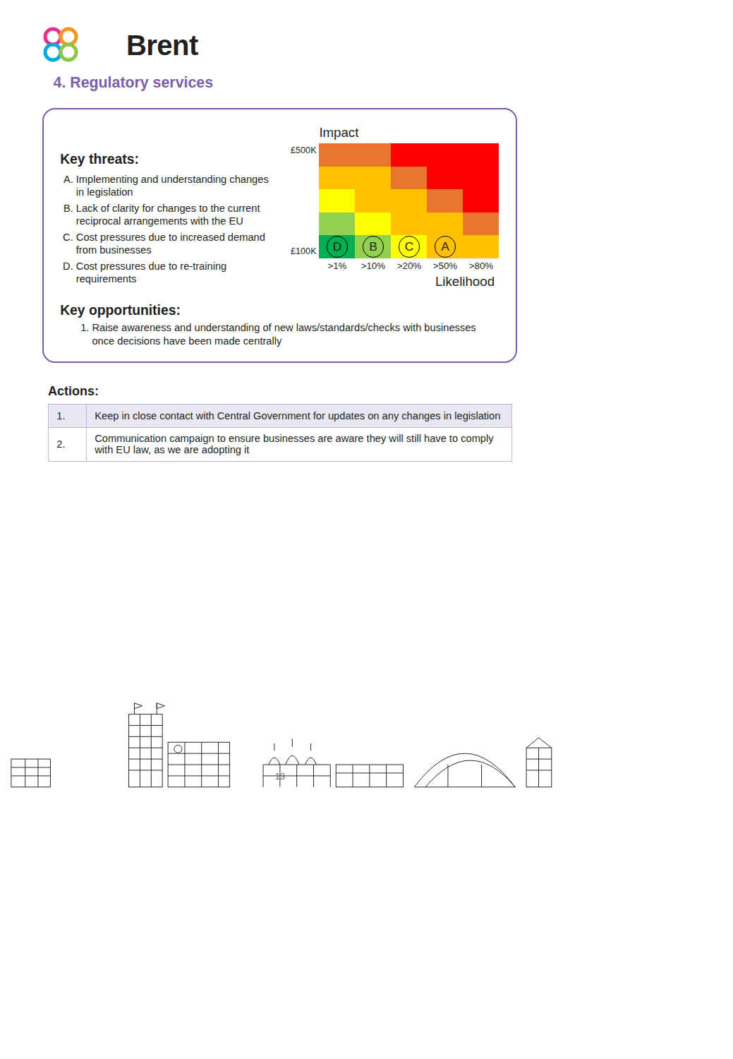Brent
4. Regulatory services
Key threats:
Implementing and understanding changes in legislation
Lack of clarity for changes to the current reciprocal arrangements with the EU
Cost pressures due to increased demand from businesses
Cost pressures due to re-training requirements
Impact
£500K
£100K
| D | B | C | A | |
>1% >10% >20% >50% >80%
Likelihood
Key opportunities:
Raise awareness and understanding of new laws/standards/checks with businesses once decisions have been made centrally
Actions:
| 1. | Keep in close contact with Central Government for updates on any changes in legislation |
| 2. | Communication campaign to ensure businesses are aware they will still have to comply with EU law, as we are adopting it |
13